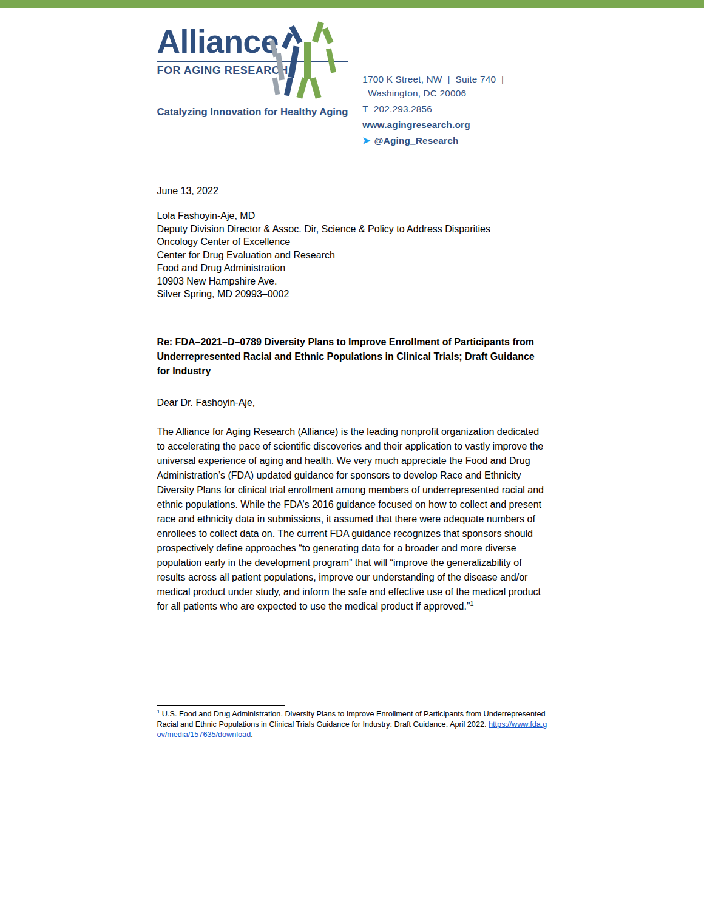Alliance
FOR AGING RESEARCH
Catalyzing Innovation for Healthy Aging
1700 K Street, NW | Suite 740 | Washington, DC 20006
T 202.293.2856
www.agingresearch.org
➤@Aging_Research
June 13, 2022
Lola Fashoyin-Aje, MD
Deputy Division Director & Assoc. Dir, Science & Policy to Address Disparities
Oncology Center of Excellence
Center for Drug Evaluation and Research
Food and Drug Administration
10903 New Hampshire Ave.
Silver Spring, MD 20993–0002
Re: FDA–2021–D–0789 Diversity Plans to Improve Enrollment of Participants from Underrepresented Racial and Ethnic Populations in Clinical Trials; Draft Guidance for Industry
Dear Dr. Fashoyin-Aje,
The Alliance for Aging Research (Alliance) is the leading nonprofit organization dedicated to accelerating the pace of scientific discoveries and their application to vastly improve the universal experience of aging and health. We very much appreciate the Food and Drug Administration’s (FDA) updated guidance for sponsors to develop Race and Ethnicity Diversity Plans for clinical trial enrollment among members of underrepresented racial and ethnic populations. While the FDA’s 2016 guidance focused on how to collect and present race and ethnicity data in submissions, it assumed that there were adequate numbers of enrollees to collect data on. The current FDA guidance recognizes that sponsors should prospectively define approaches “to generating data for a broader and more diverse population early in the development program” that will “improve the generalizability of results across all patient populations, improve our understanding of the disease and/or medical product under study, and inform the safe and effective use of the medical product for all patients who are expected to use the medical product if approved.”1
1 U.S. Food and Drug Administration. Diversity Plans to Improve Enrollment of Participants from Underrepresented Racial and Ethnic Populations in Clinical Trials Guidance for Industry: Draft Guidance. April 2022. https://www.fda.gov/media/157635/download.